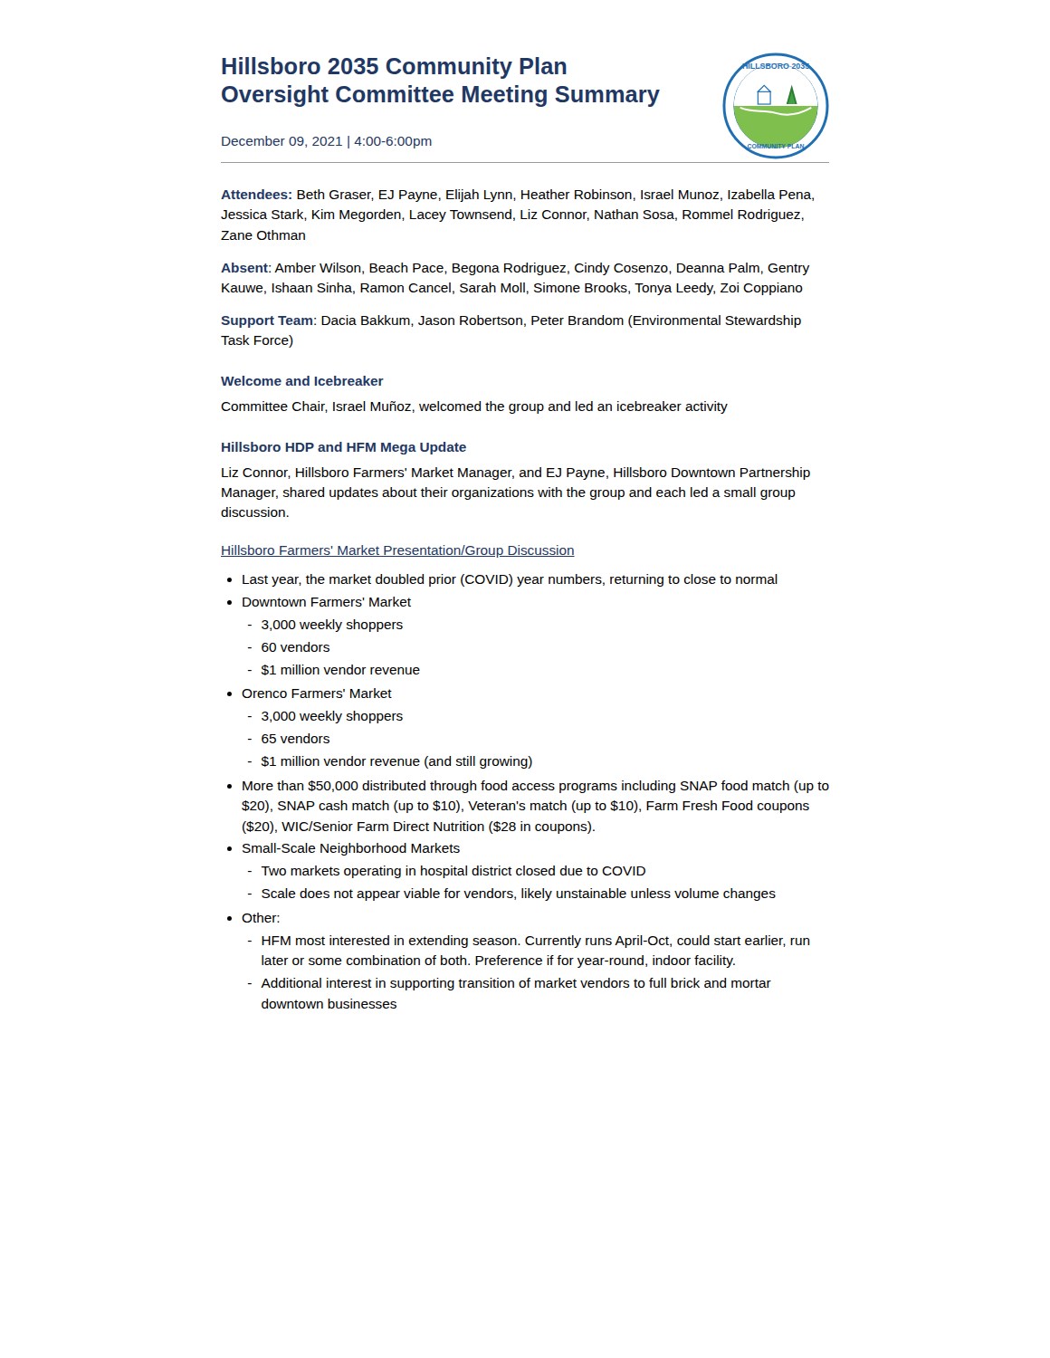Hillsboro 2035 Community Plan
Oversight Committee Meeting Summary
December 09, 2021 | 4:00-6:00pm
HILLSBORO 2035 COMMUNITY PLAN
Attendees: Beth Graser, EJ Payne, Elijah Lynn, Heather Robinson, Israel Munoz, Izabella Pena, Jessica Stark, Kim Megorden, Lacey Townsend, Liz Connor, Nathan Sosa, Rommel Rodriguez, Zane Othman
Absent: Amber Wilson, Beach Pace, Begona Rodriguez, Cindy Cosenzo, Deanna Palm, Gentry Kauwe, Ishaan Sinha, Ramon Cancel, Sarah Moll, Simone Brooks, Tonya Leedy, Zoi Coppiano
Support Team: Dacia Bakkum, Jason Robertson, Peter Brandom (Environmental Stewardship Task Force)
Welcome and Icebreaker
Committee Chair, Israel Muñoz, welcomed the group and led an icebreaker activity
Hillsboro HDP and HFM Mega Update
Liz Connor, Hillsboro Farmers' Market Manager, and EJ Payne, Hillsboro Downtown Partnership Manager, shared updates about their organizations with the group and each led a small group discussion.
Hillsboro Farmers' Market Presentation/Group Discussion
Last year, the market doubled prior (COVID) year numbers, returning to close to normal
Downtown Farmers' Market
3,000 weekly shoppers
60 vendors
$1 million vendor revenue
Orenco Farmers' Market
3,000 weekly shoppers
65 vendors
$1 million vendor revenue (and still growing)
More than $50,000 distributed through food access programs including SNAP food match (up to $20), SNAP cash match (up to $10), Veteran's match (up to $10), Farm Fresh Food coupons ($20), WIC/Senior Farm Direct Nutrition ($28 in coupons).
Small-Scale Neighborhood Markets
Two markets operating in hospital district closed due to COVID
Scale does not appear viable for vendors, likely unstainable unless volume changes
Other:
HFM most interested in extending season. Currently runs April-Oct, could start earlier, run later or some combination of both. Preference if for year-round, indoor facility.
Additional interest in supporting transition of market vendors to full brick and mortar downtown businesses